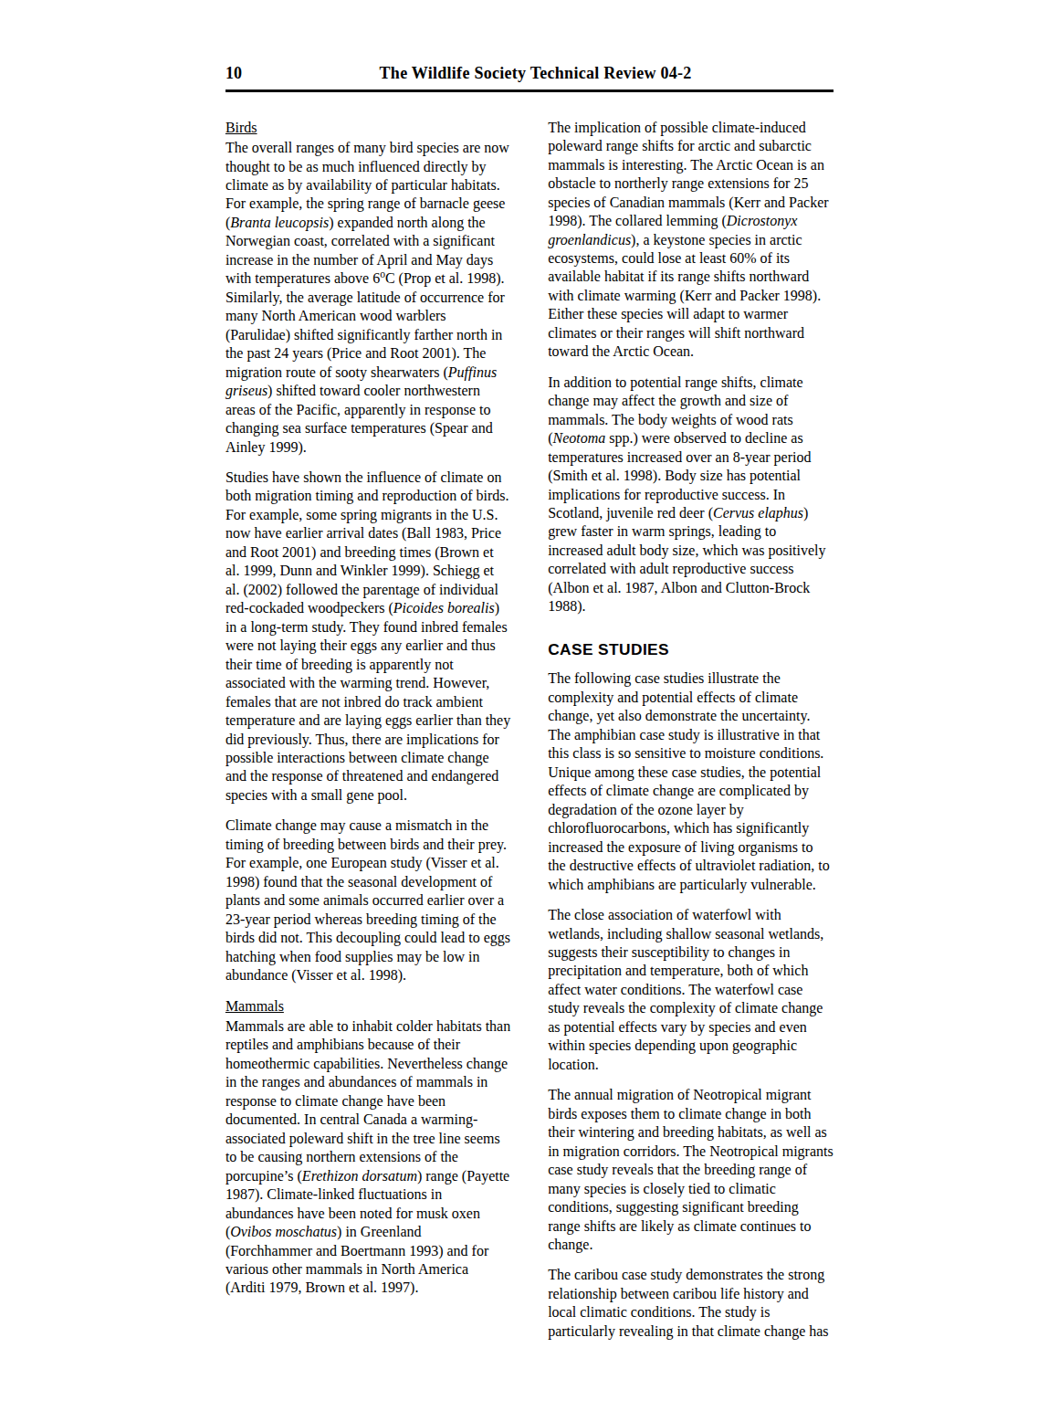10 The Wildlife Society Technical Review 04-2
Birds
The overall ranges of many bird species are now thought to be as much influenced directly by climate as by availability of particular habitats. For example, the spring range of barnacle geese (Branta leucopsis) expanded north along the Norwegian coast, correlated with a significant increase in the number of April and May days with temperatures above 6oC (Prop et al. 1998). Similarly, the average latitude of occurrence for many North American wood warblers (Parulidae) shifted significantly farther north in the past 24 years (Price and Root 2001). The migration route of sooty shearwaters (Puffinus griseus) shifted toward cooler northwestern areas of the Pacific, apparently in response to changing sea surface temperatures (Spear and Ainley 1999).
Studies have shown the influence of climate on both migration timing and reproduction of birds. For example, some spring migrants in the U.S. now have earlier arrival dates (Ball 1983, Price and Root 2001) and breeding times (Brown et al. 1999, Dunn and Winkler 1999). Schiegg et al. (2002) followed the parentage of individual red-cockaded woodpeckers (Picoides borealis) in a long-term study. They found inbred females were not laying their eggs any earlier and thus their time of breeding is apparently not associated with the warming trend. However, females that are not inbred do track ambient temperature and are laying eggs earlier than they did previously. Thus, there are implications for possible interactions between climate change and the response of threatened and endangered species with a small gene pool.
Climate change may cause a mismatch in the timing of breeding between birds and their prey. For example, one European study (Visser et al. 1998) found that the seasonal development of plants and some animals occurred earlier over a 23-year period whereas breeding timing of the birds did not. This decoupling could lead to eggs hatching when food supplies may be low in abundance (Visser et al. 1998).
Mammals
Mammals are able to inhabit colder habitats than reptiles and amphibians because of their homeothermic capabilities. Nevertheless change in the ranges and abundances of mammals in response to climate change have been documented. In central Canada a warming-associated poleward shift in the tree line seems to be causing northern extensions of the porcupine’s (Erethizon dorsatum) range (Payette 1987). Climate-linked fluctuations in abundances have been noted for musk oxen (Ovibos moschatus) in Greenland (Forchhammer and Boertmann 1993) and for various other mammals in North America (Arditi 1979, Brown et al. 1997).
The implication of possible climate-induced poleward range shifts for arctic and subarctic mammals is interesting. The Arctic Ocean is an obstacle to northerly range extensions for 25 species of Canadian mammals (Kerr and Packer 1998). The collared lemming (Dicrostonyx groenlandicus), a keystone species in arctic ecosystems, could lose at least 60% of its available habitat if its range shifts northward with climate warming (Kerr and Packer 1998). Either these species will adapt to warmer climates or their ranges will shift northward toward the Arctic Ocean.
In addition to potential range shifts, climate change may affect the growth and size of mammals. The body weights of wood rats (Neotoma spp.) were observed to decline as temperatures increased over an 8-year period (Smith et al. 1998). Body size has potential implications for reproductive success. In Scotland, juvenile red deer (Cervus elaphus) grew faster in warm springs, leading to increased adult body size, which was positively correlated with adult reproductive success (Albon et al. 1987, Albon and Clutton-Brock 1988).
CASE STUDIES
The following case studies illustrate the complexity and potential effects of climate change, yet also demonstrate the uncertainty. The amphibian case study is illustrative in that this class is so sensitive to moisture conditions. Unique among these case studies, the potential effects of climate change are complicated by degradation of the ozone layer by chlorofluorocarbons, which has significantly increased the exposure of living organisms to the destructive effects of ultraviolet radiation, to which amphibians are particularly vulnerable.
The close association of waterfowl with wetlands, including shallow seasonal wetlands, suggests their susceptibility to changes in precipitation and temperature, both of which affect water conditions. The waterfowl case study reveals the complexity of climate change as potential effects vary by species and even within species depending upon geographic location.
The annual migration of Neotropical migrant birds exposes them to climate change in both their wintering and breeding habitats, as well as in migration corridors. The Neotropical migrants case study reveals that the breeding range of many species is closely tied to climatic conditions, suggesting significant breeding range shifts are likely as climate continues to change.
The caribou case study demonstrates the strong relationship between caribou life history and local climatic conditions. The study is particularly revealing in that climate change has